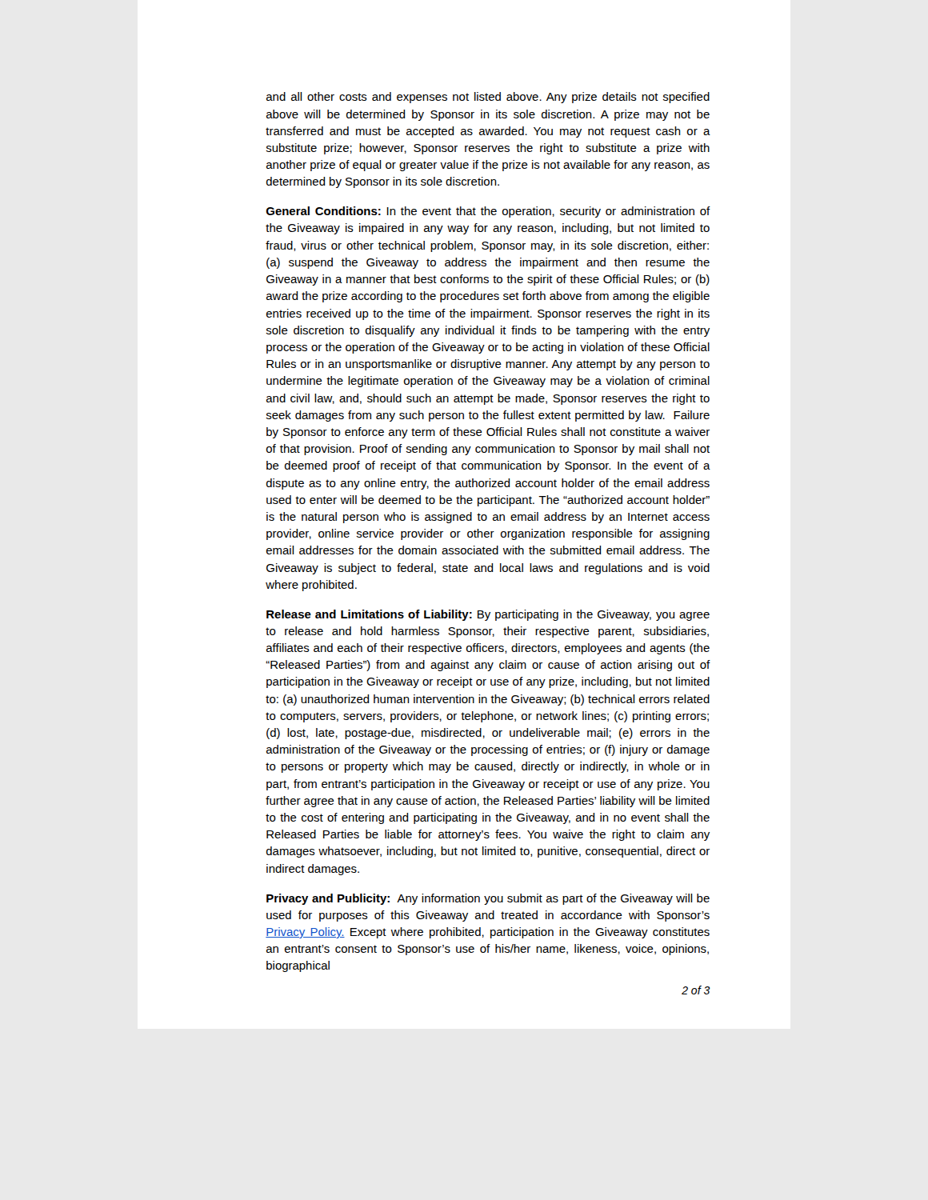and all other costs and expenses not listed above. Any prize details not specified above will be determined by Sponsor in its sole discretion. A prize may not be transferred and must be accepted as awarded. You may not request cash or a substitute prize; however, Sponsor reserves the right to substitute a prize with another prize of equal or greater value if the prize is not available for any reason, as determined by Sponsor in its sole discretion.
General Conditions: In the event that the operation, security or administration of the Giveaway is impaired in any way for any reason, including, but not limited to fraud, virus or other technical problem, Sponsor may, in its sole discretion, either: (a) suspend the Giveaway to address the impairment and then resume the Giveaway in a manner that best conforms to the spirit of these Official Rules; or (b) award the prize according to the procedures set forth above from among the eligible entries received up to the time of the impairment. Sponsor reserves the right in its sole discretion to disqualify any individual it finds to be tampering with the entry process or the operation of the Giveaway or to be acting in violation of these Official Rules or in an unsportsmanlike or disruptive manner. Any attempt by any person to undermine the legitimate operation of the Giveaway may be a violation of criminal and civil law, and, should such an attempt be made, Sponsor reserves the right to seek damages from any such person to the fullest extent permitted by law. Failure by Sponsor to enforce any term of these Official Rules shall not constitute a waiver of that provision. Proof of sending any communication to Sponsor by mail shall not be deemed proof of receipt of that communication by Sponsor. In the event of a dispute as to any online entry, the authorized account holder of the email address used to enter will be deemed to be the participant. The “authorized account holder” is the natural person who is assigned to an email address by an Internet access provider, online service provider or other organization responsible for assigning email addresses for the domain associated with the submitted email address. The Giveaway is subject to federal, state and local laws and regulations and is void where prohibited.
Release and Limitations of Liability: By participating in the Giveaway, you agree to release and hold harmless Sponsor, their respective parent, subsidiaries, affiliates and each of their respective officers, directors, employees and agents (the “Released Parties”) from and against any claim or cause of action arising out of participation in the Giveaway or receipt or use of any prize, including, but not limited to: (a) unauthorized human intervention in the Giveaway; (b) technical errors related to computers, servers, providers, or telephone, or network lines; (c) printing errors; (d) lost, late, postage-due, misdirected, or undeliverable mail; (e) errors in the administration of the Giveaway or the processing of entries; or (f) injury or damage to persons or property which may be caused, directly or indirectly, in whole or in part, from entrant’s participation in the Giveaway or receipt or use of any prize. You further agree that in any cause of action, the Released Parties’ liability will be limited to the cost of entering and participating in the Giveaway, and in no event shall the Released Parties be liable for attorney’s fees. You waive the right to claim any damages whatsoever, including, but not limited to, punitive, consequential, direct or indirect damages.
Privacy and Publicity: Any information you submit as part of the Giveaway will be used for purposes of this Giveaway and treated in accordance with Sponsor’s Privacy Policy. Except where prohibited, participation in the Giveaway constitutes an entrant’s consent to Sponsor’s use of his/her name, likeness, voice, opinions, biographical
2 of 3